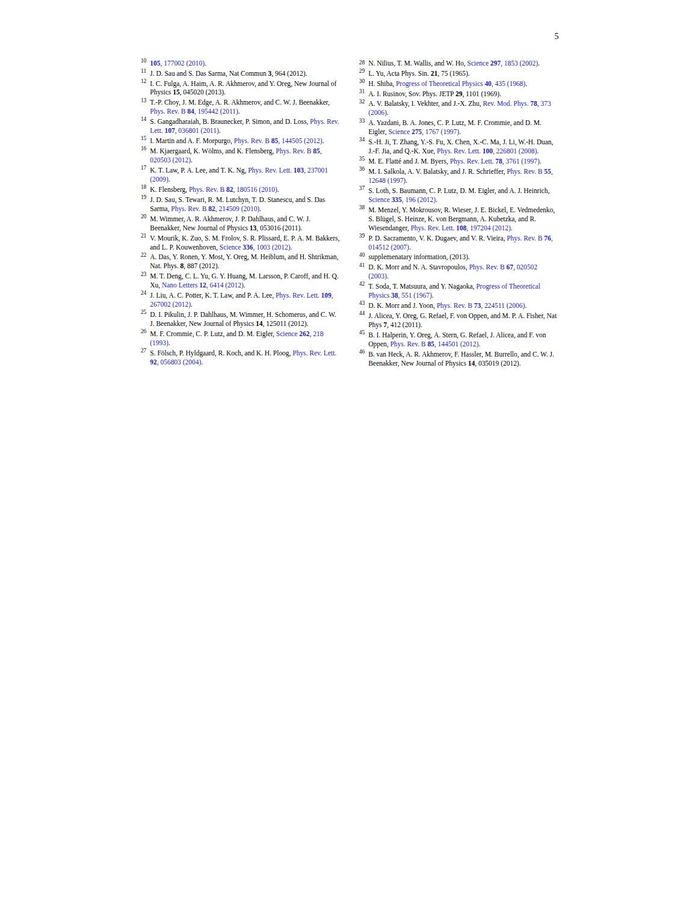5
105, 177002 (2010).
J. D. Sau and S. Das Sarma, Nat Commun 3, 964 (2012).
I. C. Fulga, A. Haim, A. R. Akhmerov, and Y. Oreg, New Journal of Physics 15, 045020 (2013).
T.-P. Choy, J. M. Edge, A. R. Akhmerov, and C. W. J. Beenakker, Phys. Rev. B 84, 195442 (2011).
S. Gangadharaiah, B. Braunecker, P. Simon, and D. Loss, Phys. Rev. Lett. 107, 036801 (2011).
I. Martin and A. F. Morpurgo, Phys. Rev. B 85, 144505 (2012).
M. Kjaergaard, K. Wölms, and K. Flensberg, Phys. Rev. B 85, 020503 (2012).
K. T. Law, P. A. Lee, and T. K. Ng, Phys. Rev. Lett. 103, 237001 (2009).
K. Flensberg, Phys. Rev. B 82, 180516 (2010).
J. D. Sau, S. Tewari, R. M. Lutchyn, T. D. Stanescu, and S. Das Sarma, Phys. Rev. B 82, 214509 (2010).
M. Wimmer, A. R. Akhmerov, J. P. Dahlhaus, and C. W. J. Beenakker, New Journal of Physics 13, 053016 (2011).
V. Mourik, K. Zuo, S. M. Frolov, S. R. Plissard, E. P. A. M. Bakkers, and L. P. Kouwenhoven, Science 336, 1003 (2012).
A. Das, Y. Ronen, Y. Most, Y. Oreg, M. Heiblum, and H. Shtrikman, Nat. Phys. 8, 887 (2012).
M. T. Deng, C. L. Yu, G. Y. Huang, M. Larsson, P. Caroff, and H. Q. Xu, Nano Letters 12, 6414 (2012).
J. Liu, A. C. Potter, K. T. Law, and P. A. Lee, Phys. Rev. Lett. 109, 267002 (2012).
D. I. Pikulin, J. P. Dahlhaus, M. Wimmer, H. Schomerus, and C. W. J. Beenakker, New Journal of Physics 14, 125011 (2012).
M. F. Crommie, C. P. Lutz, and D. M. Eigler, Science 262, 218 (1993).
S. Fölsch, P. Hyldgaard, R. Koch, and K. H. Ploog, Phys. Rev. Lett. 92, 056803 (2004).
N. Nilius, T. M. Wallis, and W. Ho, Science 297, 1853 (2002).
L. Yu, Acta Phys. Sin. 21, 75 (1965).
H. Shiba, Progress of Theoretical Physics 40, 435 (1968).
A. I. Rusinov, Sov. Phys. JETP 29, 1101 (1969).
A. V. Balatsky, I. Vekhter, and J.-X. Zhu, Rev. Mod. Phys. 78, 373 (2006).
A. Yazdani, B. A. Jones, C. P. Lutz, M. F. Crommie, and D. M. Eigler, Science 275, 1767 (1997).
S.-H. Ji, T. Zhang, Y.-S. Fu, X. Chen, X.-C. Ma, J. Li, W.-H. Duan, J.-F. Jia, and Q.-K. Xue, Phys. Rev. Lett. 100, 226801 (2008).
M. E. Flatté and J. M. Byers, Phys. Rev. Lett. 78, 3761 (1997).
M. I. Salkola, A. V. Balatsky, and J. R. Schrieffer, Phys. Rev. B 55, 12648 (1997).
S. Loth, S. Baumann, C. P. Lutz, D. M. Eigler, and A. J. Heinrich, Science 335, 196 (2012).
M. Menzel, Y. Mokrousov, R. Wieser, J. E. Bickel, E. Vedmedenko, S. Blügel, S. Heinze, K. von Bergmann, A. Kubetzka, and R. Wiesendanger, Phys. Rev. Lett. 108, 197204 (2012).
P. D. Sacramento, V. K. Dugaev, and V. R. Vieira, Phys. Rev. B 76, 014512 (2007).
supplemenatary information, (2013).
D. K. Morr and N. A. Stavropoulos, Phys. Rev. B 67, 020502 (2003).
T. Soda, T. Matsuura, and Y. Nagaoka, Progress of Theoretical Physics 38, 551 (1967).
D. K. Morr and J. Yoon, Phys. Rev. B 73, 224511 (2006).
J. Alicea, Y. Oreg, G. Refael, F. von Oppen, and M. P. A. Fisher, Nat Phys 7, 412 (2011).
B. I. Halperin, Y. Oreg, A. Stern, G. Refael, J. Alicea, and F. von Oppen, Phys. Rev. B 85, 144501 (2012).
B. van Heck, A. R. Akhmerov, F. Hassler, M. Burrello, and C. W. J. Beenakker, New Journal of Physics 14, 035019 (2012).